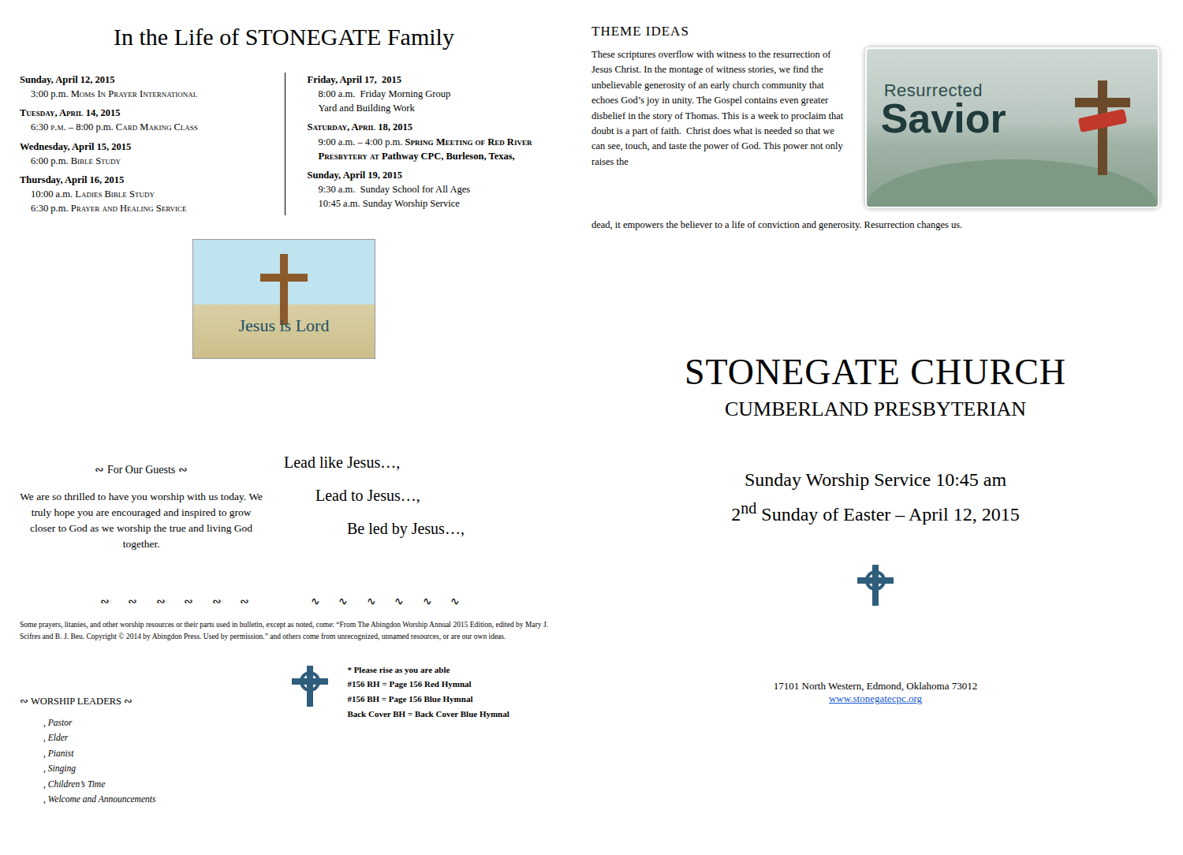In the Life of STONEGATE Family
Sunday, April 12, 2015
3:00 p.m. Moms In Prayer International
Tuesday, April 14, 2015
6:30 p.m. – 8:00 p.m. Card Making Class
Wednesday, April 15, 2015
6:00 p.m. Bible Study
Thursday, April 16, 2015
10:00 a.m. Ladies Bible Study 6:30 p.m. Prayer and Healing Service
Friday, April 17, 2015
8:00 a.m. Friday Morning Group Yard and Building Work
Saturday, April 18, 2015
9:00 a.m. – 4:00 p.m. Spring Meeting of Red River Presbytery at Pathway CPC, Burleson, Texas,
Sunday, April 19, 2015
9:30 a.m. Sunday School for All Ages 10:45 a.m. Sunday Worship Service
Jesus is Lord
∾ For Our Guests ∾
We are so thrilled to have you worship with us today. We truly hope you are encouraged and inspired to grow closer to God as we worship the true and living God together.
Lead like Jesus…,
Lead to Jesus…,
Be led by Jesus…,
∾ ∾ ∾ ∾ ∾ ∾ ∿ ∿ ∿ ∿ ∿ ∿
Some prayers, litanies, and other worship resources or their parts used in bulletin, except as noted, come: “From The Abingdon Worship Annual 2015 Edition, edited by Mary J. Scifres and B. J. Beu. Copyright © 2014 by Abingdon Press. Used by permission.” and others come from unrecognized, unnamed resources, or are our own ideas.
∾ WORSHIP LEADERS ∾
, Pastor
, Elder
, Pianist
, Singing
, Children’s Time
, Welcome and Announcements
* Please rise as you are able
#156 RH = Page 156 Red Hymnal
#156 BH = Page 156 Blue Hymnal
Back Cover BH = Back Cover Blue Hymnal
THEME IDEAS
These scriptures overflow with witness to the resurrection of Jesus Christ. In the montage of witness stories, we find the unbelievable generosity of an early church community that echoes God’s joy in unity. The Gospel contains even greater disbelief in the story of Thomas. This is a week to proclaim that doubt is a part of faith. Christ does what is needed so that we can see, touch, and taste the power of God. This power not only raises the
Resurrected
Savior
dead, it empowers the believer to a life of conviction and generosity. Resurrection changes us.
STONEGATE CHURCH
CUMBERLAND PRESBYTERIAN
Sunday Worship Service 10:45 am
2nd Sunday of Easter – April 12, 2015
17101 North Western, Edmond, Oklahoma 73012
www.stonegatecpc.org